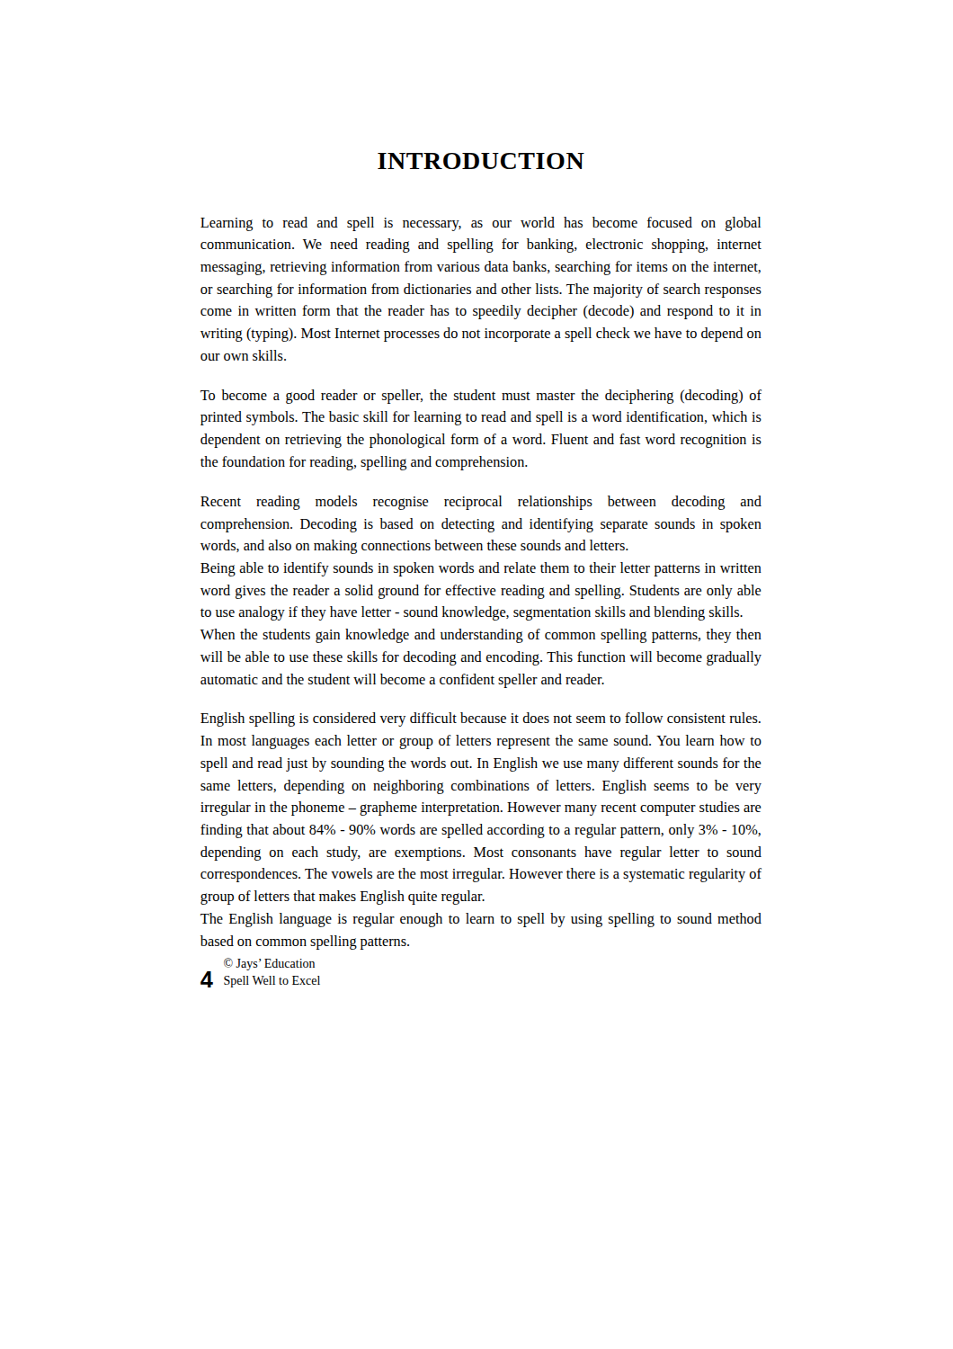INTRODUCTION
Learning to read and spell is necessary, as our world has become focused on global communication. We need reading and spelling for banking, electronic shopping, internet messaging, retrieving information from various data banks, searching for items on the internet, or searching for information from dictionaries and other lists. The majority of search responses come in written form that the reader has to speedily decipher (decode) and respond to it in writing (typing). Most Internet processes do not incorporate a spell check we have to depend on our own skills.
To become a good reader or speller, the student must master the deciphering (decoding) of printed symbols. The basic skill for learning to read and spell is a word identification, which is dependent on retrieving the phonological form of a word. Fluent and fast word recognition is the foundation for reading, spelling and comprehension.
Recent reading models recognise reciprocal relationships between decoding and comprehension. Decoding is based on detecting and identifying separate sounds in spoken words, and also on making connections between these sounds and letters.
Being able to identify sounds in spoken words and relate them to their letter patterns in written word gives the reader a solid ground for effective reading and spelling. Students are only able to use analogy if they have letter - sound knowledge, segmentation skills and blending skills.
When the students gain knowledge and understanding of common spelling patterns, they then will be able to use these skills for decoding and encoding. This function will become gradually automatic and the student will become a confident speller and reader.
English spelling is considered very difficult because it does not seem to follow consistent rules. In most languages each letter or group of letters represent the same sound. You learn how to spell and read just by sounding the words out. In English we use many different sounds for the same letters, depending on neighboring combinations of letters. English seems to be very irregular in the phoneme – grapheme interpretation. However many recent computer studies are finding that about 84% - 90% words are spelled according to a regular pattern, only 3% - 10%, depending on each study, are exemptions. Most consonants have regular letter to sound correspondences. The vowels are the most irregular. However there is a systematic regularity of group of letters that makes English quite regular.
The English language is regular enough to learn to spell by using spelling to sound method based on common spelling patterns.
4
© Jays’ Education
Spell Well to Excel